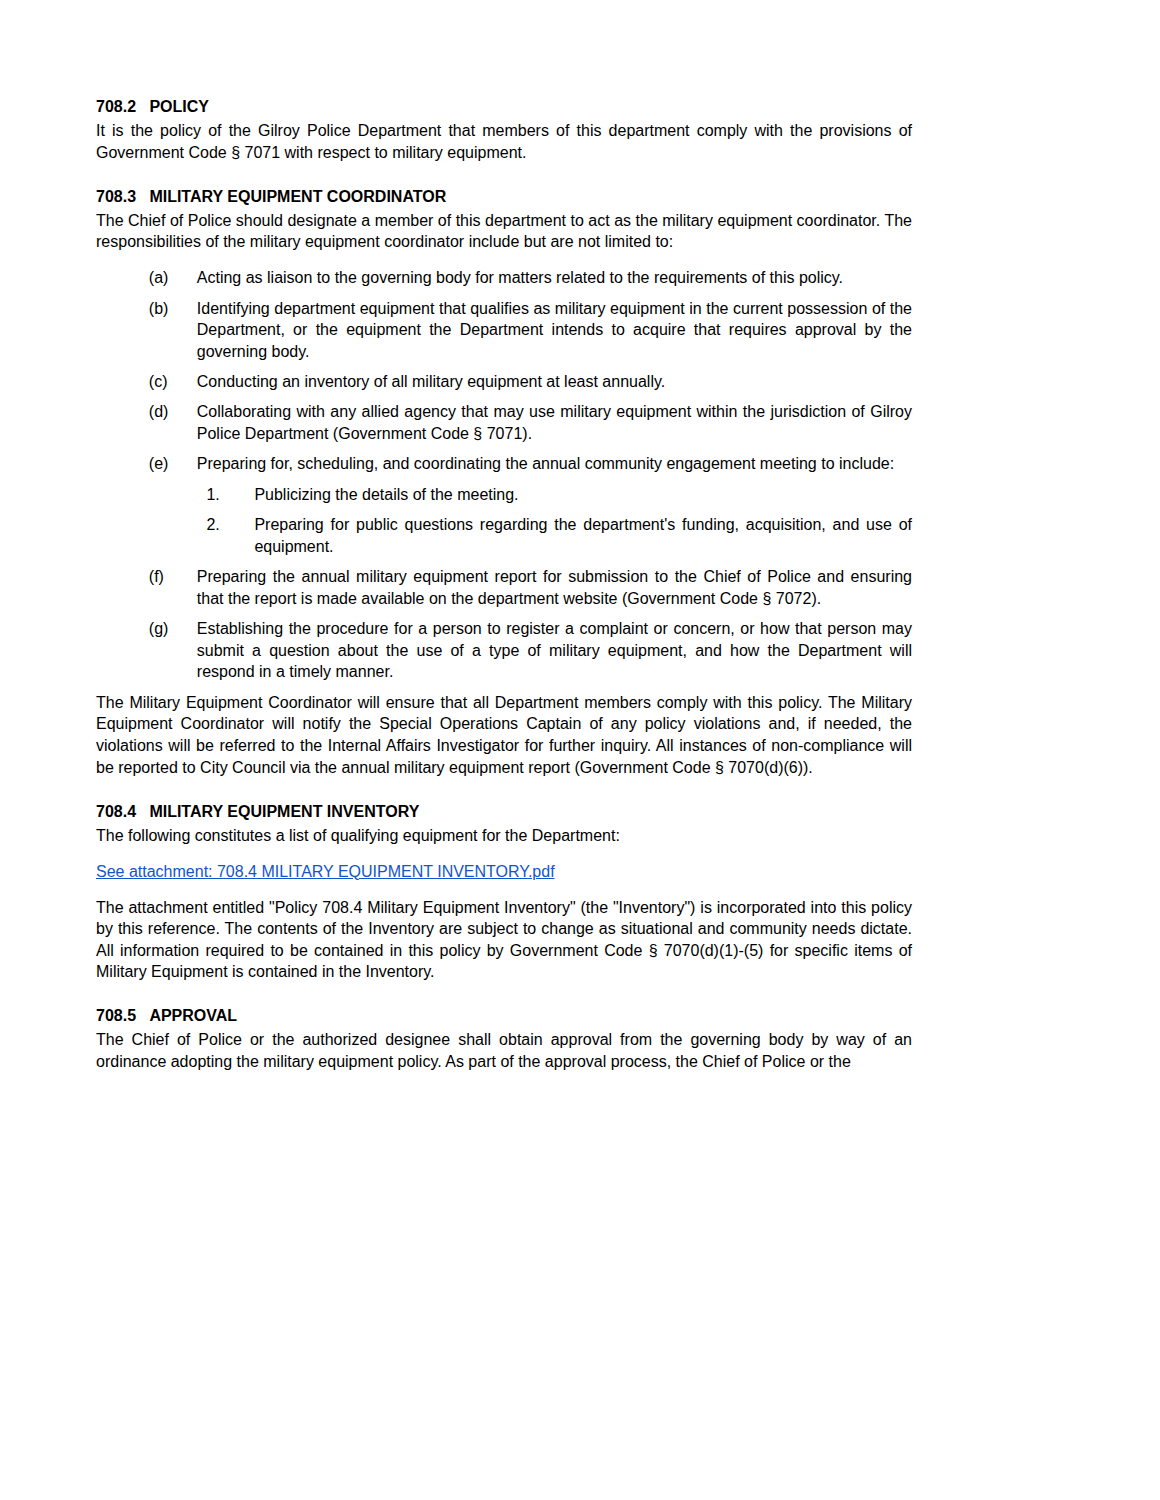708.2 POLICY
It is the policy of the Gilroy Police Department that members of this department comply with the provisions of Government Code § 7071 with respect to military equipment.
708.3 MILITARY EQUIPMENT COORDINATOR
The Chief of Police should designate a member of this department to act as the military equipment coordinator. The responsibilities of the military equipment coordinator include but are not limited to:
(a) Acting as liaison to the governing body for matters related to the requirements of this policy.
(b) Identifying department equipment that qualifies as military equipment in the current possession of the Department, or the equipment the Department intends to acquire that requires approval by the governing body.
(c) Conducting an inventory of all military equipment at least annually.
(d) Collaborating with any allied agency that may use military equipment within the jurisdiction of Gilroy Police Department (Government Code § 7071).
(e) Preparing for, scheduling, and coordinating the annual community engagement meeting to include:
1. Publicizing the details of the meeting.
2. Preparing for public questions regarding the department's funding, acquisition, and use of equipment.
(f) Preparing the annual military equipment report for submission to the Chief of Police and ensuring that the report is made available on the department website (Government Code § 7072).
(g) Establishing the procedure for a person to register a complaint or concern, or how that person may submit a question about the use of a type of military equipment, and how the Department will respond in a timely manner.
The Military Equipment Coordinator will ensure that all Department members comply with this policy. The Military Equipment Coordinator will notify the Special Operations Captain of any policy violations and, if needed, the violations will be referred to the Internal Affairs Investigator for further inquiry. All instances of non-compliance will be reported to City Council via the annual military equipment report (Government Code § 7070(d)(6)).
708.4 MILITARY EQUIPMENT INVENTORY
The following constitutes a list of qualifying equipment for the Department:
See attachment: 708.4 MILITARY EQUIPMENT INVENTORY.pdf
The attachment entitled "Policy 708.4 Military Equipment Inventory" (the "Inventory") is incorporated into this policy by this reference. The contents of the Inventory are subject to change as situational and community needs dictate. All information required to be contained in this policy by Government Code § 7070(d)(1)-(5) for specific items of Military Equipment is contained in the Inventory.
708.5 APPROVAL
The Chief of Police or the authorized designee shall obtain approval from the governing body by way of an ordinance adopting the military equipment policy. As part of the approval process, the Chief of Police or the